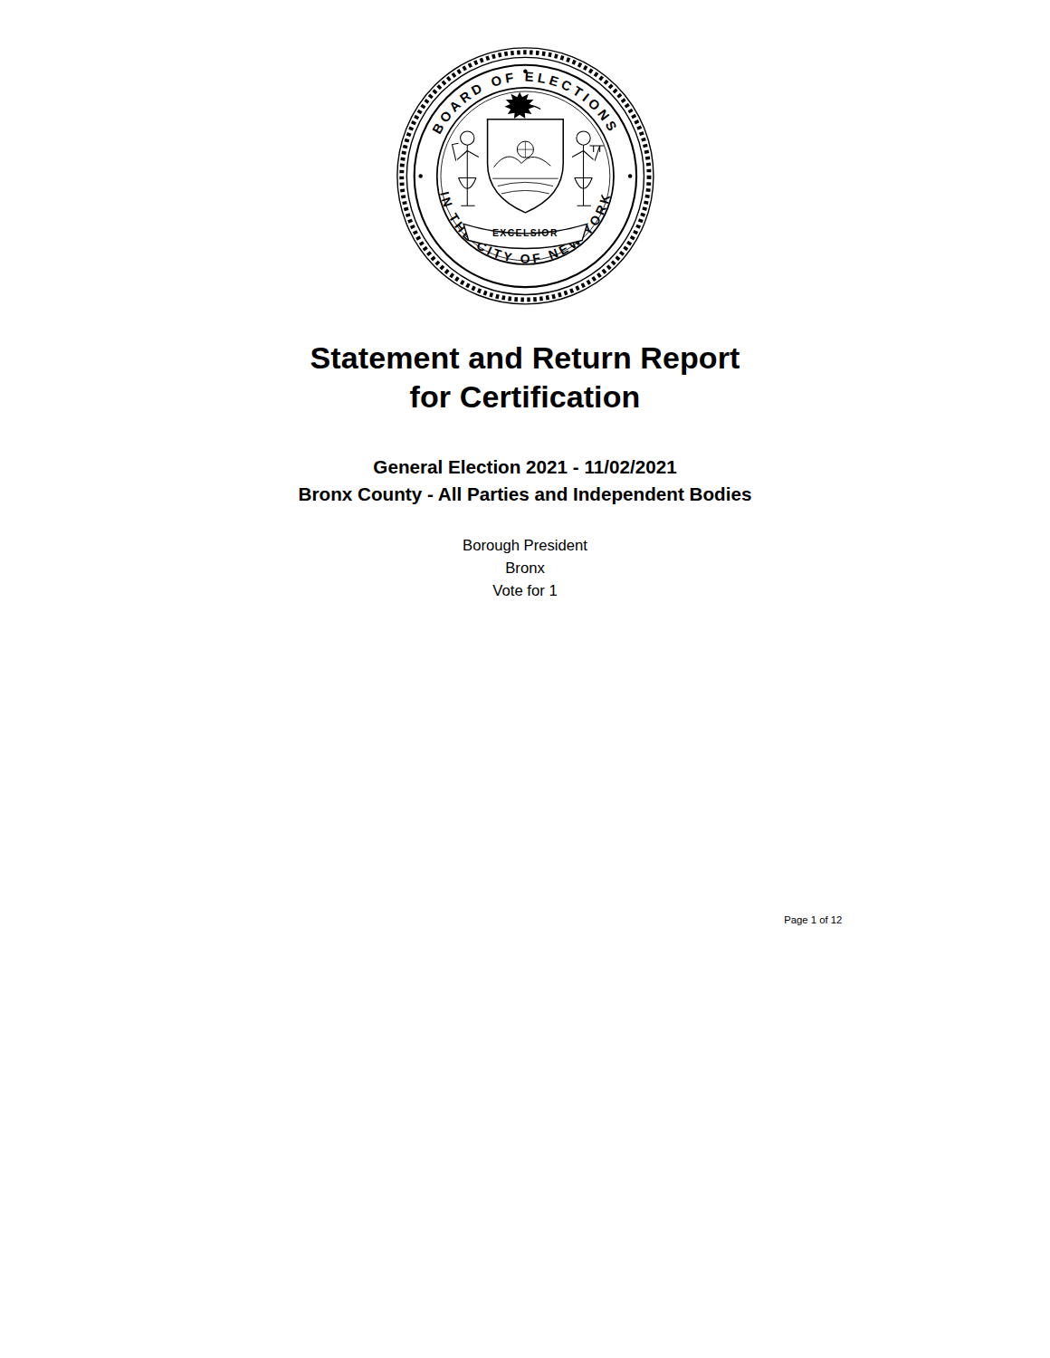BOARD OF ELECTIONS IN THE CITY OF NEW YORK EXCELSIOR
Statement and Return Report
for Certification
General Election 2021 - 11/02/2021
Bronx County - All Parties and Independent Bodies
Borough President
Bronx
Vote for 1
Page 1 of 12